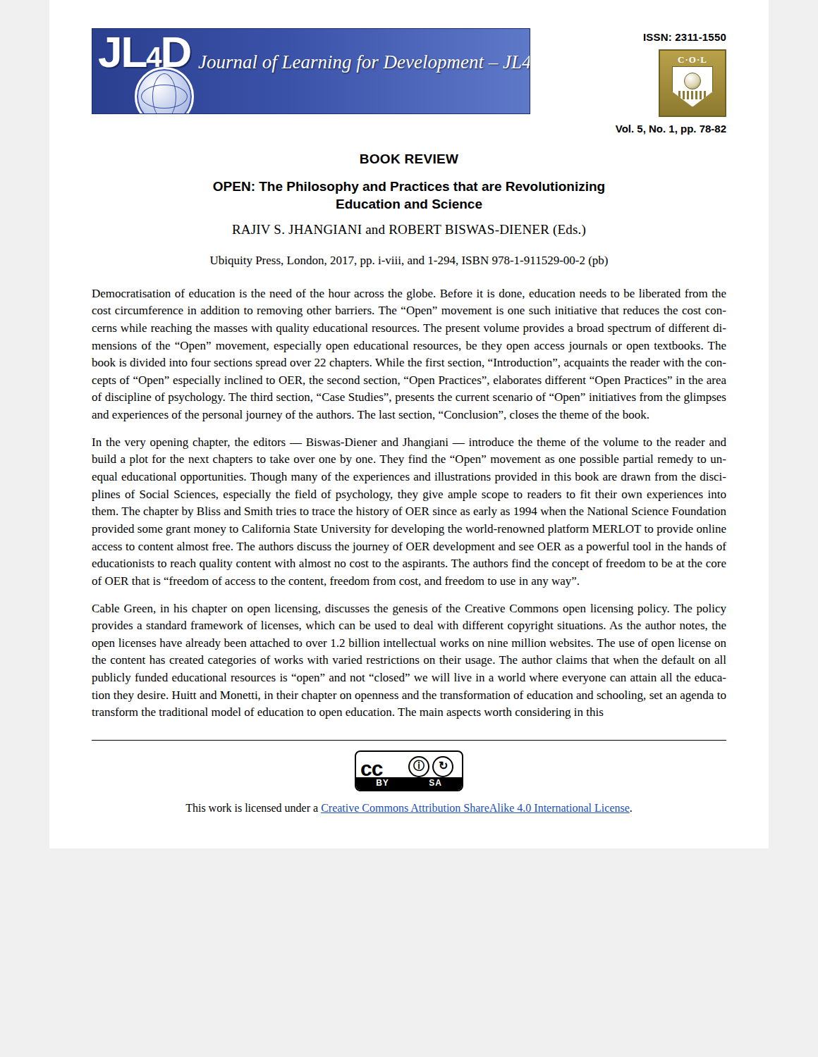JL4D
Journal of Learning for Development – JL4D
ISSN: 2311-1550
C·O·L
Vol. 5, No. 1, pp. 78-82
BOOK REVIEW
OPEN: The Philosophy and Practices that are Revolutionizing
Education and Science
RAJIV S. JHANGIANI and ROBERT BISWAS-DIENER (Eds.)
Ubiquity Press, London, 2017, pp. i-viii, and 1-294, ISBN 978-1-911529-00-2 (pb)
Democratisation of education is the need of the hour across the globe. Before it is done, education needs to be liberated from the cost circumference in addition to removing other barriers. The “Open” movement is one such initiative that reduces the cost concerns while reaching the masses with quality educational resources. The present volume provides a broad spectrum of different dimensions of the “Open” movement, especially open educational resources, be they open access journals or open textbooks. The book is divided into four sections spread over 22 chapters. While the first section, “Introduction”, acquaints the reader with the concepts of “Open” especially inclined to OER, the second section, “Open Practices”, elaborates different “Open Practices” in the area of discipline of psychology. The third section, “Case Studies”, presents the current scenario of “Open” initiatives from the glimpses and experiences of the personal journey of the authors. The last section, “Conclusion”, closes the theme of the book.
In the very opening chapter, the editors — Biswas-Diener and Jhangiani — introduce the theme of the volume to the reader and build a plot for the next chapters to take over one by one. They find the “Open” movement as one possible partial remedy to unequal educational opportunities. Though many of the experiences and illustrations provided in this book are drawn from the disciplines of Social Sciences, especially the field of psychology, they give ample scope to readers to fit their own experiences into them. The chapter by Bliss and Smith tries to trace the history of OER since as early as 1994 when the National Science Foundation provided some grant money to California State University for developing the world-renowned platform MERLOT to provide online access to content almost free. The authors discuss the journey of OER development and see OER as a powerful tool in the hands of educationists to reach quality content with almost no cost to the aspirants. The authors find the concept of freedom to be at the core of OER that is “freedom of access to the content, freedom from cost, and freedom to use in any way”.
Cable Green, in his chapter on open licensing, discusses the genesis of the Creative Commons open licensing policy. The policy provides a standard framework of licenses, which can be used to deal with different copyright situations. As the author notes, the open licenses have already been attached to over 1.2 billion intellectual works on nine million websites. The use of open license on the content has created categories of works with varied restrictions on their usage. The author claims that when the default on all publicly funded educational resources is “open” and not “closed” we will live in a world where everyone can attain all the education they desire. Huitt and Monetti, in their chapter on openness and the transformation of education and schooling, set an agenda to transform the traditional model of education to open education. The main aspects worth considering in this
cc
ⓘ
↻
BY SA
This work is licensed under a Creative Commons Attribution ShareAlike 4.0 International License.